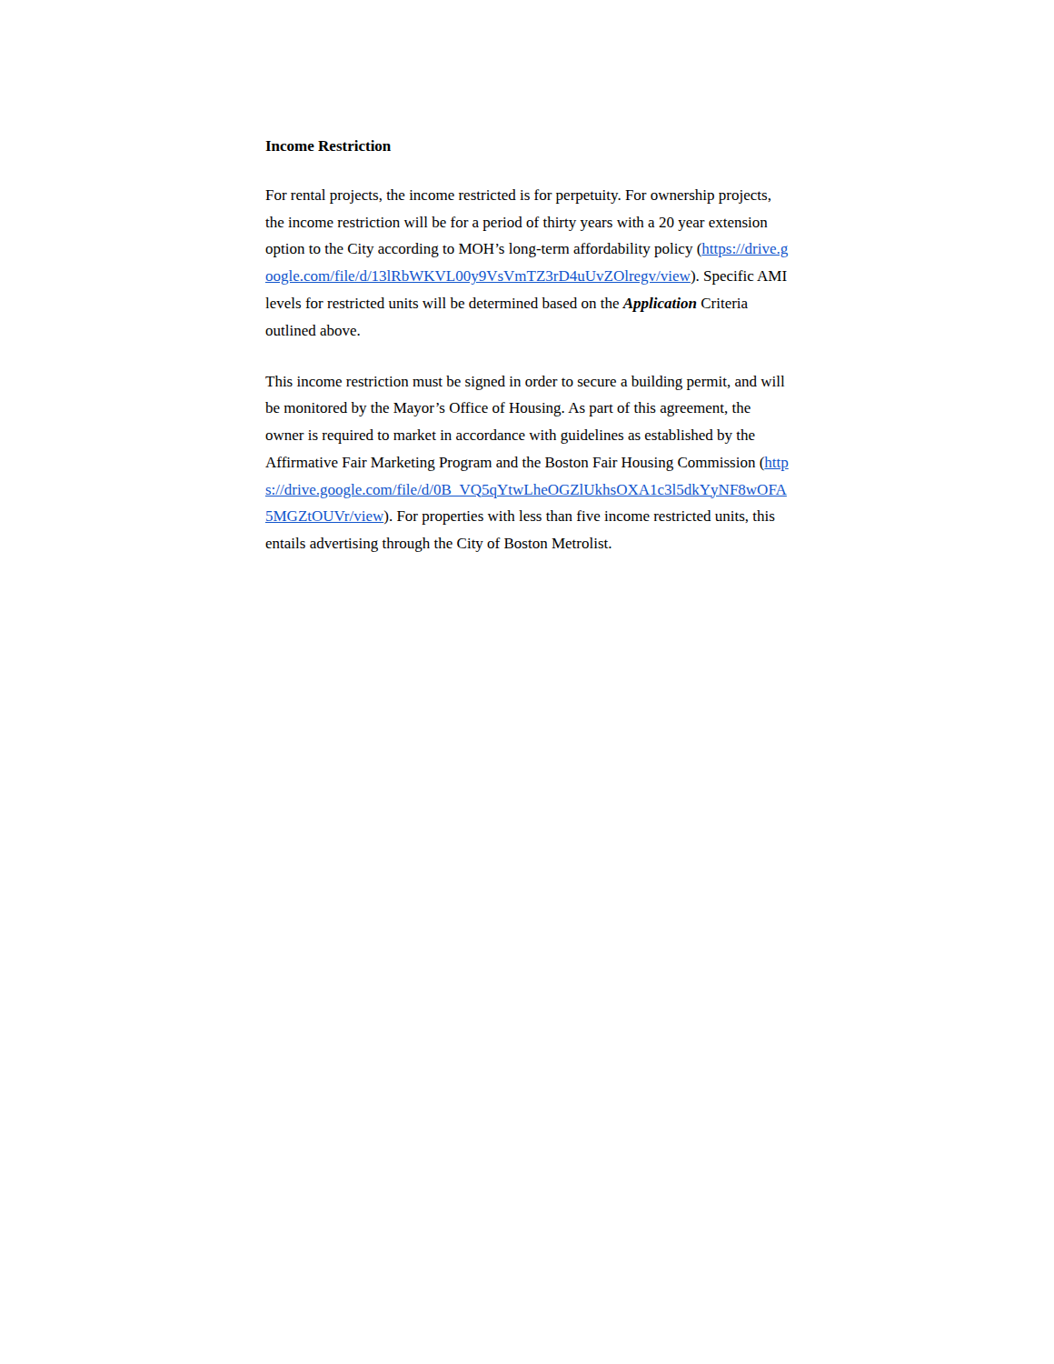Income Restriction
For rental projects, the income restricted is for perpetuity. For ownership projects, the income restriction will be for a period of thirty years with a 20 year extension option to the City according to MOH’s long-term affordability policy (https://drive.google.com/file/d/13lRbWKVL00y9VsVmTZ3rD4uUvZOlregv/view). Specific AMI levels for restricted units will be determined based on the Application Criteria outlined above.
This income restriction must be signed in order to secure a building permit, and will be monitored by the Mayor’s Office of Housing. As part of this agreement, the owner is required to market in accordance with guidelines as established by the Affirmative Fair Marketing Program and the Boston Fair Housing Commission (https://drive.google.com/file/d/0B_VQ5qYtwLheOGZlUkhsOXA1c3l5dkYyNF8wOFA5MGZtOUVr/view). For properties with less than five income restricted units, this entails advertising through the City of Boston Metrolist.